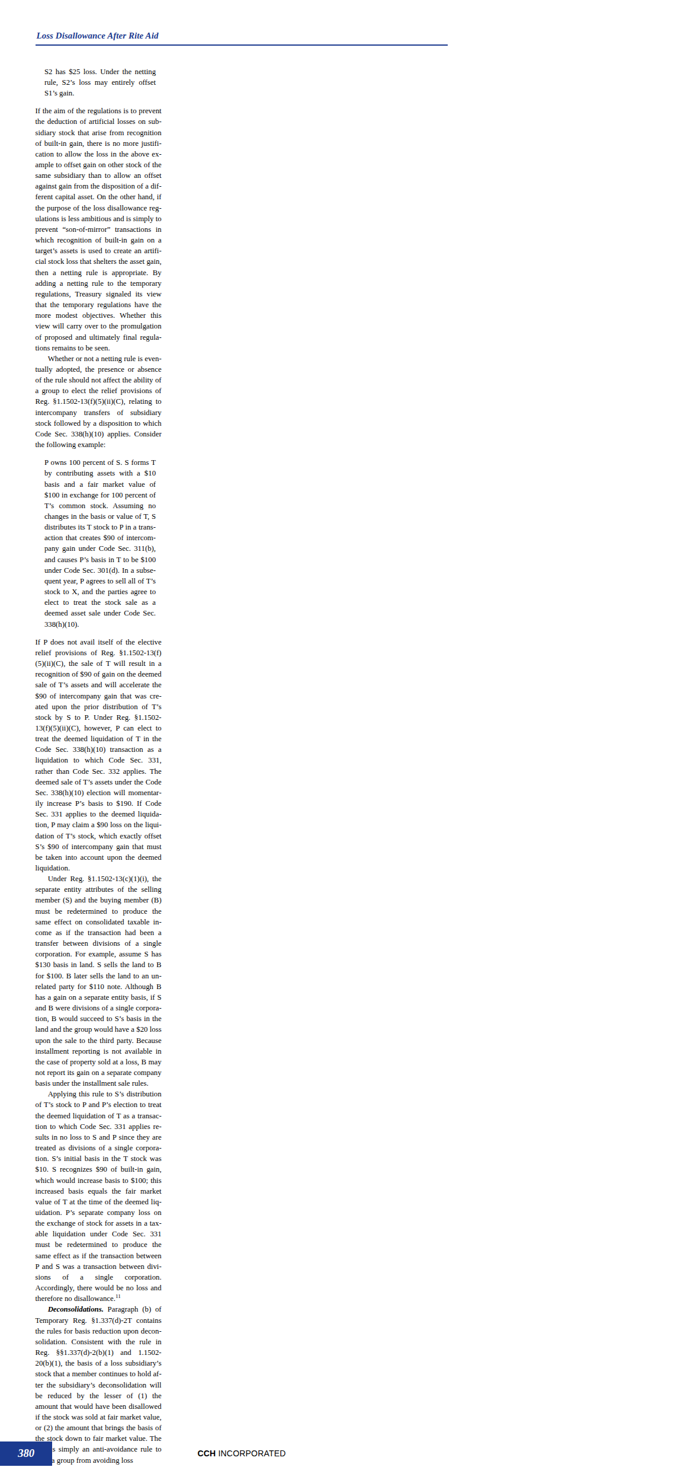Loss Disallowance After Rite Aid
S2 has $25 loss. Under the netting rule, S2’s loss may entirely offset S1’s gain.
If the aim of the regulations is to prevent the deduction of artificial losses on subsidiary stock that arise from recognition of built-in gain, there is no more justification to allow the loss in the above example to offset gain on other stock of the same subsidiary than to allow an offset against gain from the disposition of a different capital asset. On the other hand, if the purpose of the loss disallowance regulations is less ambitious and is simply to prevent “son-of-mirror” transactions in which recognition of built-in gain on a target’s assets is used to create an artificial stock loss that shelters the asset gain, then a netting rule is appropriate. By adding a netting rule to the temporary regulations, Treasury signaled its view that the temporary regulations have the more modest objectives. Whether this view will carry over to the promulgation of proposed and ultimately final regulations remains to be seen.
Whether or not a netting rule is eventually adopted, the presence or absence of the rule should not affect the ability of a group to elect the relief provisions of Reg. §1.1502-13(f)(5)(ii)(C), relating to intercompany transfers of subsidiary stock followed by a disposition to which Code Sec. 338(h)(10) applies. Consider the following example:
P owns 100 percent of S. S forms T by contributing assets with a $10 basis and a fair market value of $100 in exchange for 100 percent of T’s common stock. Assuming no changes in the basis or value of T, S distributes its T stock to P in a transaction that creates $90 of intercompany gain under Code Sec. 311(b), and causes P’s basis in T to be $100 under Code Sec. 301(d). In a subsequent year, P agrees to sell all of T’s stock to X, and the parties agree to elect to treat the stock sale as a deemed asset sale under Code Sec. 338(h)(10).
If P does not avail itself of the elective relief provisions of Reg. §1.1502-13(f)(5)(ii)(C), the sale of T will result in a recognition of $90 of gain on the deemed sale of T’s assets and will accelerate the $90 of intercompany gain that was created upon the prior distribution of T’s stock by S to P. Under Reg. §1.1502-13(f)(5)(ii)(C), however, P can elect to treat the deemed liquidation of T in the Code Sec. 338(h)(10) transaction as a liquidation to which Code Sec. 331, rather than Code Sec. 332 applies. The deemed sale of T’s assets under the Code Sec. 338(h)(10) election will momentarily increase P’s basis to $190. If Code Sec. 331 applies to the deemed liquidation, P may claim a $90 loss on the liquidation of T’s stock, which exactly offset S’s $90 of intercompany gain that must be taken into account upon the deemed liquidation.
Under Reg. §1.1502-13(c)(1)(i), the separate entity attributes of the selling member (S) and the buying member (B) must be redetermined to produce the same effect on consolidated taxable income as if the transaction had been a transfer between divisions of a single corporation. For example, assume S has $130 basis in land. S sells the land to B for $100. B later sells the land to an unrelated party for $110 note. Although B has a gain on a separate entity basis, if S and B were divisions of a single corporation, B would succeed to S’s basis in the land and the group would have a $20 loss upon the sale to the third party. Because installment reporting is not available in the case of property sold at a loss, B may not report its gain on a separate company basis under the installment sale rules.
Applying this rule to S’s distribution of T’s stock to P and P’s election to treat the deemed liquidation of T as a transaction to which Code Sec. 331 applies results in no loss to S and P since they are treated as divisions of a single corporation. S’s initial basis in the T stock was $10. S recognizes $90 of built-in gain, which would increase basis to $100; this increased basis equals the fair market value of T at the time of the deemed liquidation. P’s separate company loss on the exchange of stock for assets in a taxable liquidation under Code Sec. 331 must be redetermined to produce the same effect as if the transaction between P and S was a transaction between divisions of a single corporation. Accordingly, there would be no loss and therefore no disallowance.11
Deconsolidations. Paragraph (b) of Temporary Reg. §1.337(d)-2T contains the rules for basis reduction upon deconsolidation. Consistent with the rule in Reg. §§1.337(d)-2(b)(1) and 1.1502-20(b)(1), the basis of a loss subsidiary’s stock that a member continues to hold after the subsidiary’s deconsolidation will be reduced by the lesser of (1) the amount that would have been disallowed if the stock was sold at fair market value, or (2) the amount that brings the basis of the stock down to fair market value. The rule is simply an anti-avoidance rule to keep a group from avoiding loss
380
CCH INCORPORATED